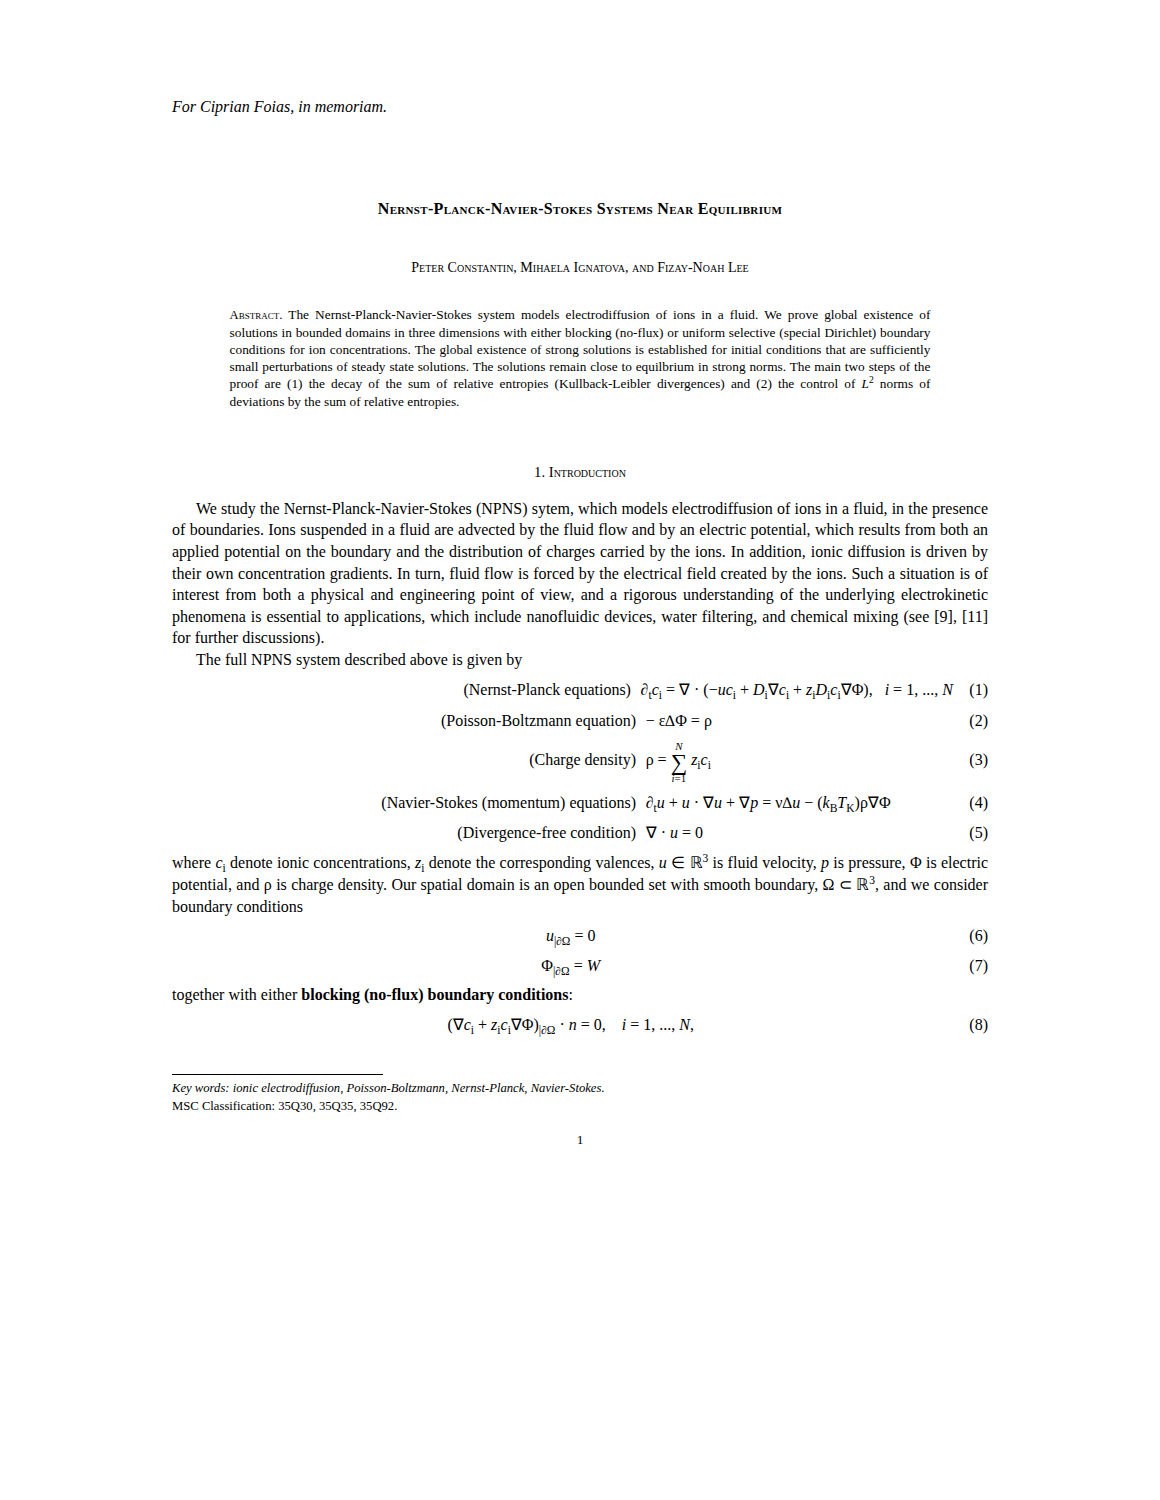For Ciprian Foias, in memoriam.
Nernst-Planck-Navier-Stokes Systems Near Equilibrium
Peter Constantin, Mihaela Ignatova, and Fizay-Noah Lee
Abstract. The Nernst-Planck-Navier-Stokes system models electrodiffusion of ions in a fluid. We prove global existence of solutions in bounded domains in three dimensions with either blocking (no-flux) or uniform selective (special Dirichlet) boundary conditions for ion concentrations. The global existence of strong solutions is established for initial conditions that are sufficiently small perturbations of steady state solutions. The solutions remain close to equilbrium in strong norms. The main two steps of the proof are (1) the decay of the sum of relative entropies (Kullback-Leibler divergences) and (2) the control of L2 norms of deviations by the sum of relative entropies.
1. Introduction
We study the Nernst-Planck-Navier-Stokes (NPNS) sytem, which models electrodiffusion of ions in a fluid, in the presence of boundaries. Ions suspended in a fluid are advected by the fluid flow and by an electric potential, which results from both an applied potential on the boundary and the distribution of charges carried by the ions. In addition, ionic diffusion is driven by their own concentration gradients. In turn, fluid flow is forced by the electrical field created by the ions. Such a situation is of interest from both a physical and engineering point of view, and a rigorous understanding of the underlying electrokinetic phenomena is essential to applications, which include nanofluidic devices, water filtering, and chemical mixing (see [9], [11] for further discussions).
The full NPNS system described above is given by
(Nernst-Planck equations)
∂tci = ∇ · (−uci + Di∇ci + ziDici∇Φ), i = 1, ..., N
(1)
(Poisson-Boltzmann equation)
− ε∆Φ = ρ
(2)
(Charge density)
ρ = N∑i=1 zici
(3)
(Navier-Stokes (momentum) equations)
∂tu + u · ∇u + ∇p = ν∆u − (kBTK)ρ∇Φ
(4)
(Divergence-free condition)
∇ · u = 0
(5)
where ci denote ionic concentrations, zi denote the corresponding valences, u ∈ ℝ3 is fluid velocity, p is pressure, Φ is electric potential, and ρ is charge density. Our spatial domain is an open bounded set with smooth boundary, Ω ⊂ ℝ3, and we consider boundary conditions
u|∂Ω = 0
(6)
Φ|∂Ω = W
(7)
together with either blocking (no-flux) boundary conditions:
(∇ci + zici∇Φ)|∂Ω · n = 0, i = 1, ..., N,
(8)
Key words: ionic electrodiffusion, Poisson-Boltzmann, Nernst-Planck, Navier-Stokes.
MSC Classification: 35Q30, 35Q35, 35Q92.
1